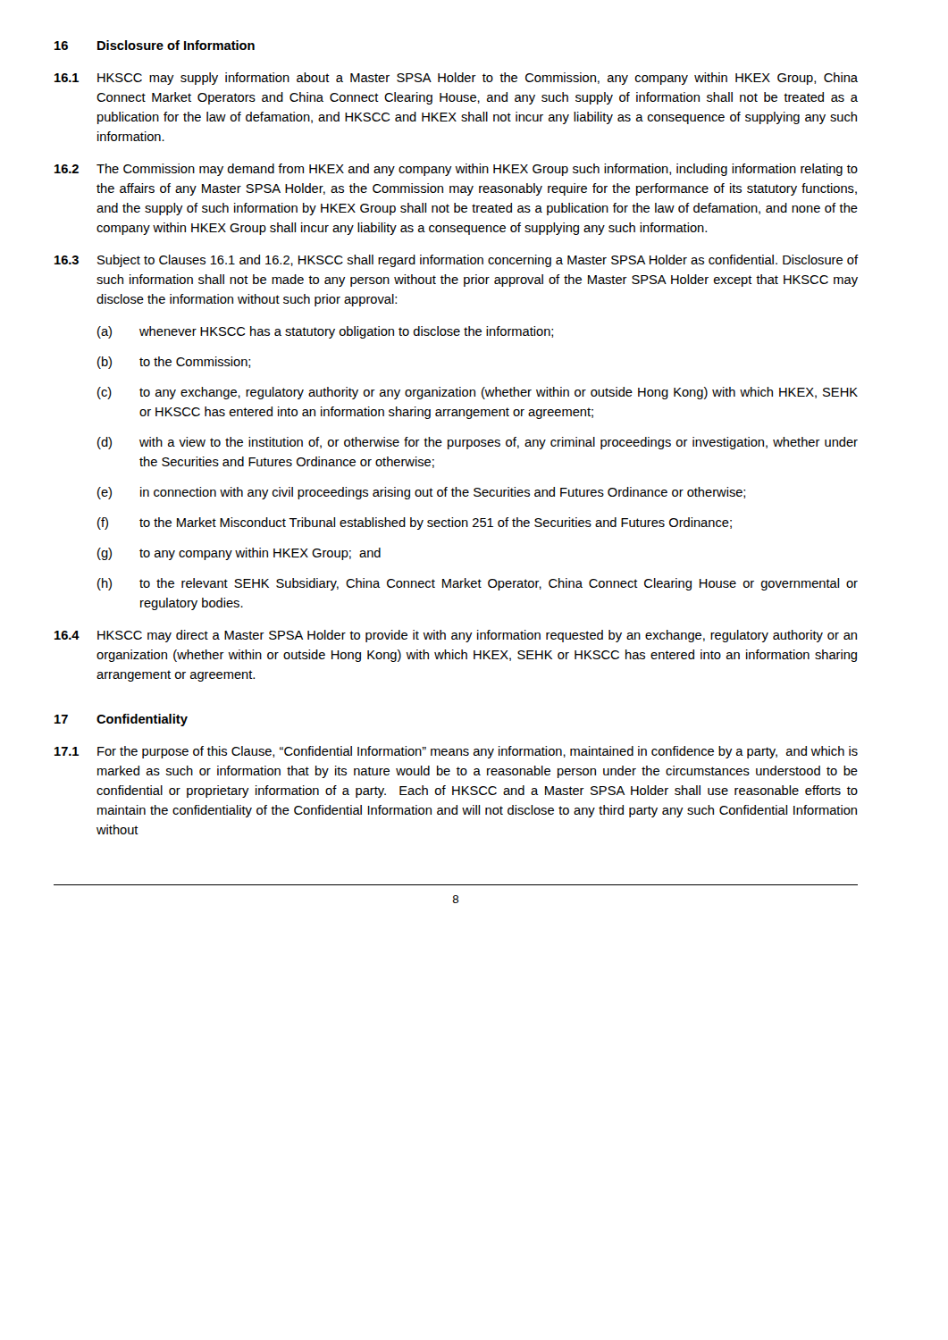16
Disclosure of Information
16.1
HKSCC may supply information about a Master SPSA Holder to the Commission, any company within HKEX Group, China Connect Market Operators and China Connect Clearing House, and any such supply of information shall not be treated as a publication for the law of defamation, and HKSCC and HKEX shall not incur any liability as a consequence of supplying any such information.
16.2
The Commission may demand from HKEX and any company within HKEX Group such information, including information relating to the affairs of any Master SPSA Holder, as the Commission may reasonably require for the performance of its statutory functions, and the supply of such information by HKEX Group shall not be treated as a publication for the law of defamation, and none of the company within HKEX Group shall incur any liability as a consequence of supplying any such information.
16.3
Subject to Clauses 16.1 and 16.2, HKSCC shall regard information concerning a Master SPSA Holder as confidential. Disclosure of such information shall not be made to any person without the prior approval of the Master SPSA Holder except that HKSCC may disclose the information without such prior approval:
(a) whenever HKSCC has a statutory obligation to disclose the information;
(b) to the Commission;
(c) to any exchange, regulatory authority or any organization (whether within or outside Hong Kong) with which HKEX, SEHK or HKSCC has entered into an information sharing arrangement or agreement;
(d) with a view to the institution of, or otherwise for the purposes of, any criminal proceedings or investigation, whether under the Securities and Futures Ordinance or otherwise;
(e) in connection with any civil proceedings arising out of the Securities and Futures Ordinance or otherwise;
(f) to the Market Misconduct Tribunal established by section 251 of the Securities and Futures Ordinance;
(g) to any company within HKEX Group; and
(h) to the relevant SEHK Subsidiary, China Connect Market Operator, China Connect Clearing House or governmental or regulatory bodies.
16.4
HKSCC may direct a Master SPSA Holder to provide it with any information requested by an exchange, regulatory authority or an organization (whether within or outside Hong Kong) with which HKEX, SEHK or HKSCC has entered into an information sharing arrangement or agreement.
17
Confidentiality
17.1
For the purpose of this Clause, “Confidential Information” means any information, maintained in confidence by a party, and which is marked as such or information that by its nature would be to a reasonable person under the circumstances understood to be confidential or proprietary information of a party. Each of HKSCC and a Master SPSA Holder shall use reasonable efforts to maintain the confidentiality of the Confidential Information and will not disclose to any third party any such Confidential Information without
8